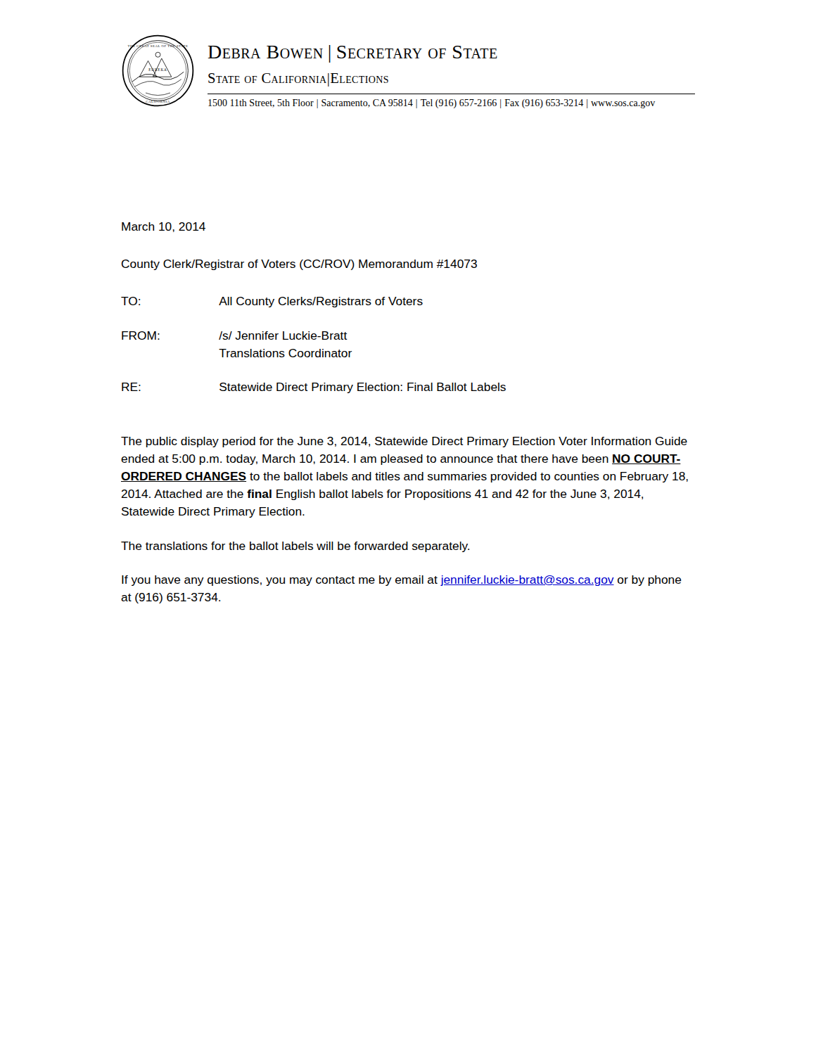THE GREAT SEAL OF THE STATE CALIFORNIA EUREKA
Debra Bowen|Secretary of State
State of California|Elections
1500 11th Street, 5th Floor|Sacramento, CA 95814|Tel (916) 657-2166|Fax (916) 653-3214|www.sos.ca.gov
March 10, 2014
County Clerk/Registrar of Voters (CC/ROV) Memorandum #14073
| TO: | All County Clerks/Registrars of Voters |
| FROM: | /s/ Jennifer Luckie-Bratt Translations Coordinator |
| RE: | Statewide Direct Primary Election: Final Ballot Labels |
The public display period for the June 3, 2014, Statewide Direct Primary Election Voter Information Guide ended at 5:00 p.m. today, March 10, 2014. I am pleased to announce that there have been NO COURT-ORDERED CHANGES to the ballot labels and titles and summaries provided to counties on February 18, 2014. Attached are the final English ballot labels for Propositions 41 and 42 for the June 3, 2014, Statewide Direct Primary Election.
The translations for the ballot labels will be forwarded separately.
If you have any questions, you may contact me by email at jennifer.luckie-bratt@sos.ca.gov or by phone at (916) 651-3734.